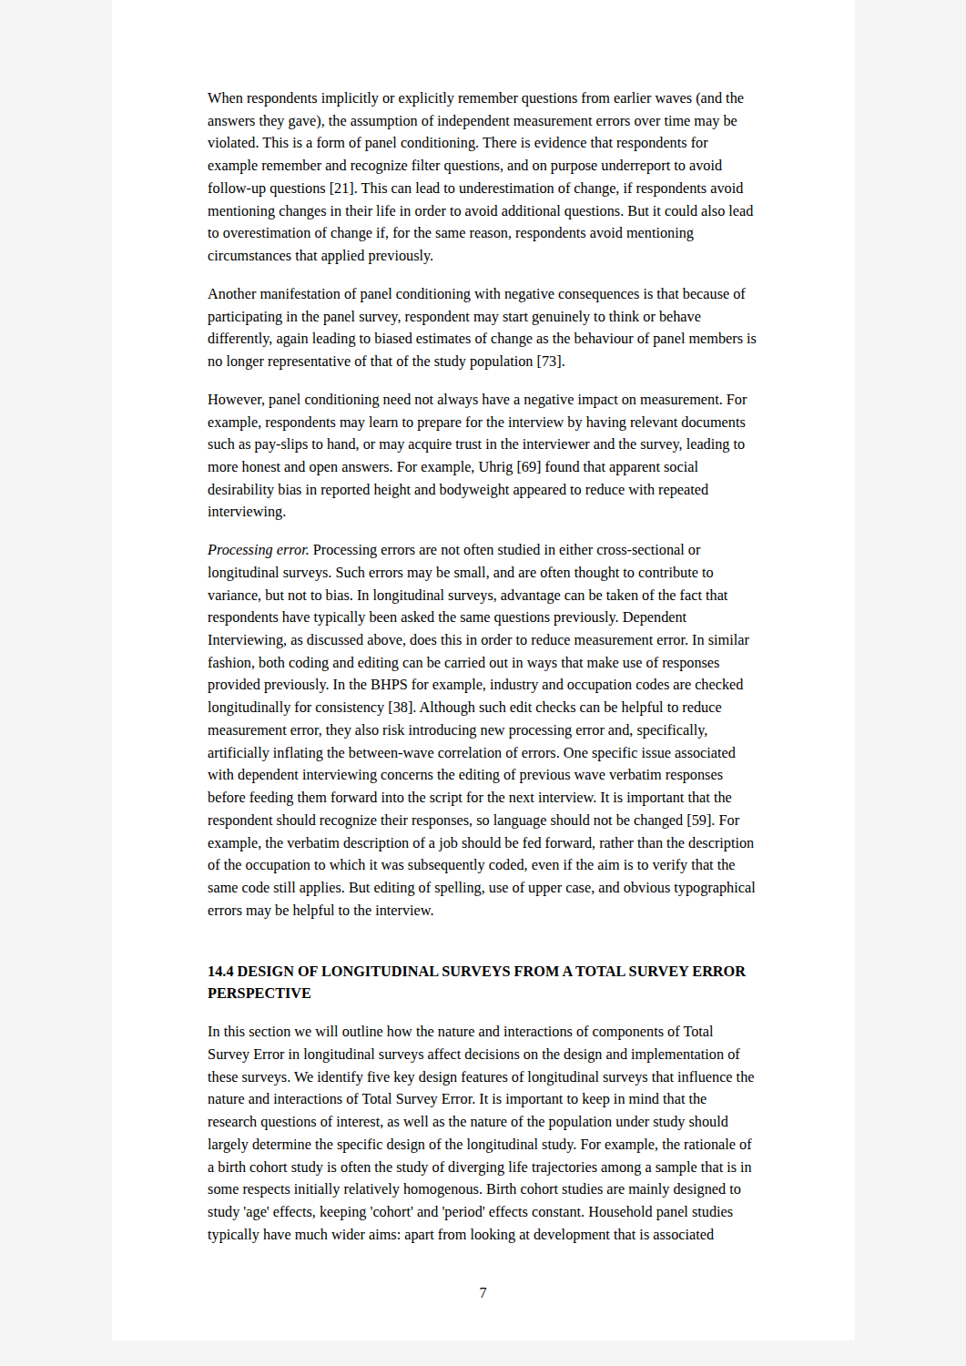When respondents implicitly or explicitly remember questions from earlier waves (and the answers they gave), the assumption of independent measurement errors over time may be violated. This is a form of panel conditioning. There is evidence that respondents for example remember and recognize filter questions, and on purpose underreport to avoid follow-up questions [21]. This can lead to underestimation of change, if respondents avoid mentioning changes in their life in order to avoid additional questions. But it could also lead to overestimation of change if, for the same reason, respondents avoid mentioning circumstances that applied previously.
Another manifestation of panel conditioning with negative consequences is that because of participating in the panel survey, respondent may start genuinely to think or behave differently, again leading to biased estimates of change as the behaviour of panel members is no longer representative of that of the study population [73].
However, panel conditioning need not always have a negative impact on measurement. For example, respondents may learn to prepare for the interview by having relevant documents such as pay-slips to hand, or may acquire trust in the interviewer and the survey, leading to more honest and open answers. For example, Uhrig [69] found that apparent social desirability bias in reported height and bodyweight appeared to reduce with repeated interviewing.
Processing error. Processing errors are not often studied in either cross-sectional or longitudinal surveys. Such errors may be small, and are often thought to contribute to variance, but not to bias. In longitudinal surveys, advantage can be taken of the fact that respondents have typically been asked the same questions previously. Dependent Interviewing, as discussed above, does this in order to reduce measurement error. In similar fashion, both coding and editing can be carried out in ways that make use of responses provided previously. In the BHPS for example, industry and occupation codes are checked longitudinally for consistency [38]. Although such edit checks can be helpful to reduce measurement error, they also risk introducing new processing error and, specifically, artificially inflating the between-wave correlation of errors. One specific issue associated with dependent interviewing concerns the editing of previous wave verbatim responses before feeding them forward into the script for the next interview. It is important that the respondent should recognize their responses, so language should not be changed [59]. For example, the verbatim description of a job should be fed forward, rather than the description of the occupation to which it was subsequently coded, even if the aim is to verify that the same code still applies. But editing of spelling, use of upper case, and obvious typographical errors may be helpful to the interview.
14.4 Design of longitudinal surveys from a total survey error perspective
In this section we will outline how the nature and interactions of components of Total Survey Error in longitudinal surveys affect decisions on the design and implementation of these surveys. We identify five key design features of longitudinal surveys that influence the nature and interactions of Total Survey Error. It is important to keep in mind that the research questions of interest, as well as the nature of the population under study should largely determine the specific design of the longitudinal study. For example, the rationale of a birth cohort study is often the study of diverging life trajectories among a sample that is in some respects initially relatively homogenous. Birth cohort studies are mainly designed to study 'age' effects, keeping 'cohort' and 'period' effects constant. Household panel studies typically have much wider aims: apart from looking at development that is associated
7